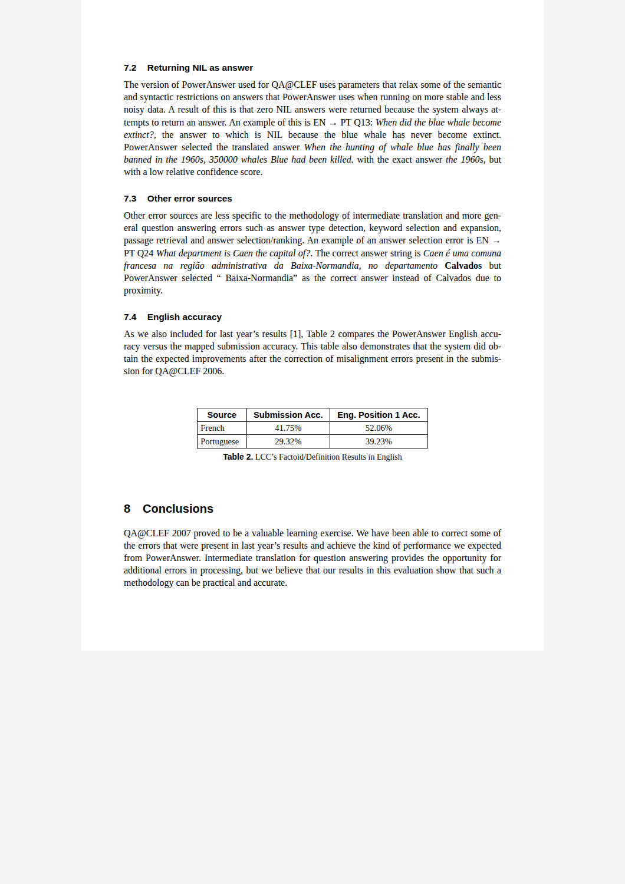7.2 Returning NIL as answer
The version of PowerAnswer used for QA@CLEF uses parameters that relax some of the semantic and syntactic restrictions on answers that PowerAnswer uses when running on more stable and less noisy data. A result of this is that zero NIL answers were returned because the system always attempts to return an answer. An example of this is EN → PT Q13: When did the blue whale become extinct?, the answer to which is NIL because the blue whale has never become extinct. PowerAnswer selected the translated answer When the hunting of whale blue has finally been banned in the 1960s, 350000 whales Blue had been killed. with the exact answer the 1960s, but with a low relative confidence score.
7.3 Other error sources
Other error sources are less specific to the methodology of intermediate translation and more general question answering errors such as answer type detection, keyword selection and expansion, passage retrieval and answer selection/ranking. An example of an answer selection error is EN → PT Q24 What department is Caen the capital of?. The correct answer string is Caen é uma comuna francesa na região administrativa da Baixa-Normandia, no departamento Calvados but PowerAnswer selected “ Baixa-Normandia” as the correct answer instead of Calvados due to proximity.
7.4 English accuracy
As we also included for last year’s results [1], Table 2 compares the PowerAnswer English accuracy versus the mapped submission accuracy. This table also demonstrates that the system did obtain the expected improvements after the correction of misalignment errors present in the submission for QA@CLEF 2006.
| Source | Submission Acc. | Eng. Position 1 Acc. |
| --- | --- | --- |
| French | 41.75% | 52.06% |
| Portuguese | 29.32% | 39.23% |
Table 2. LCC’s Factoid/Definition Results in English
8 Conclusions
QA@CLEF 2007 proved to be a valuable learning exercise. We have been able to correct some of the errors that were present in last year’s results and achieve the kind of performance we expected from PowerAnswer. Intermediate translation for question answering provides the opportunity for additional errors in processing, but we believe that our results in this evaluation show that such a methodology can be practical and accurate.